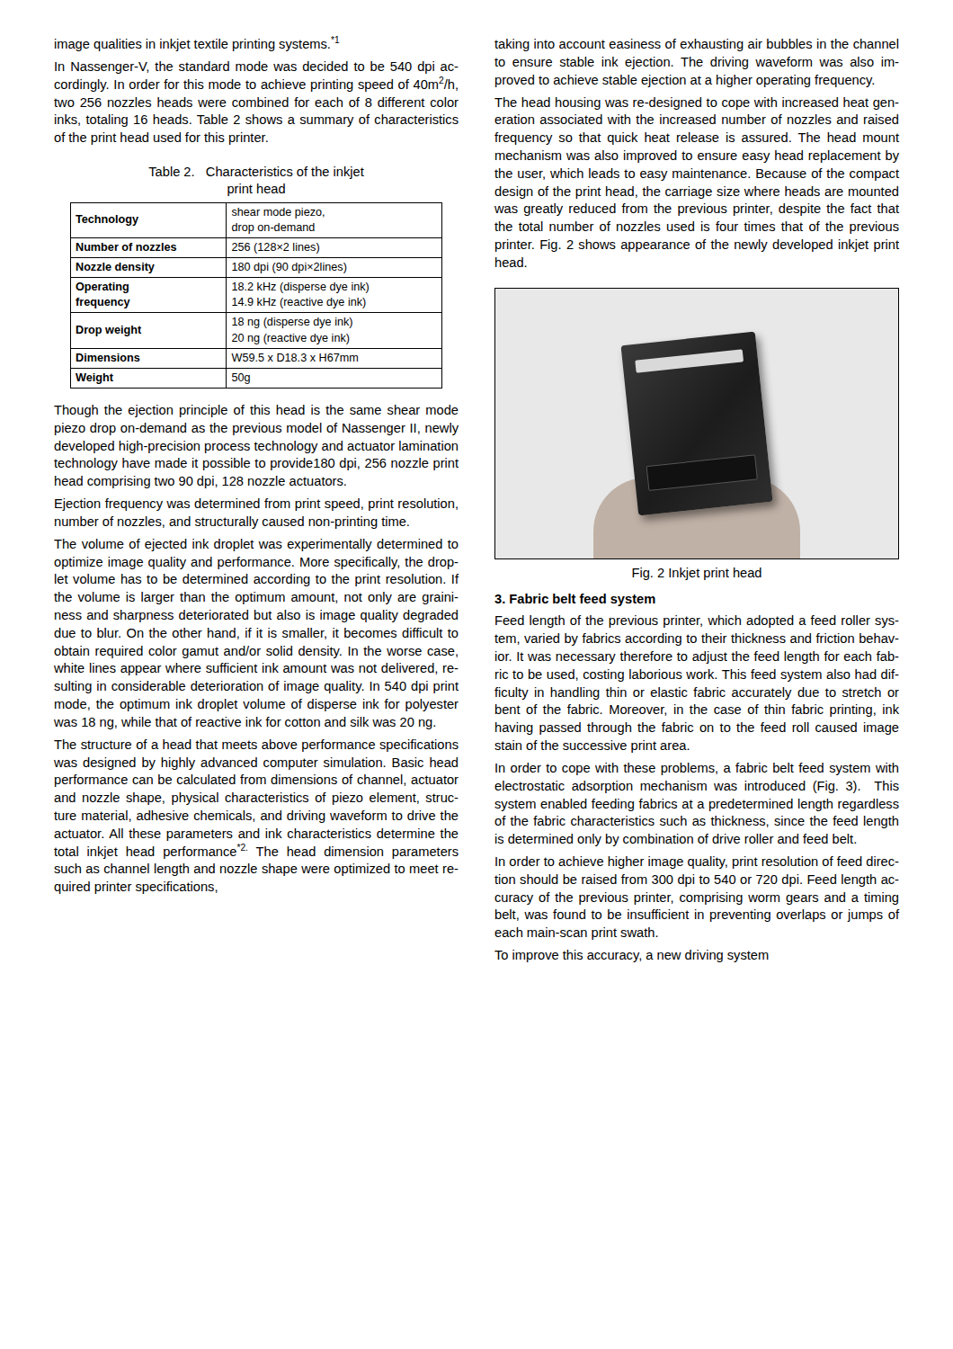image qualities in inkjet textile printing systems.*1
In Nassenger-V, the standard mode was decided to be 540 dpi accordingly. In order for this mode to achieve printing speed of 40m2/h, two 256 nozzles heads were combined for each of 8 different color inks, totaling 16 heads. Table 2 shows a summary of characteristics of the print head used for this printer.
Table 2. Characteristics of the inkjet
print head
| Technology | shear mode piezo, drop on-demand |
| Number of nozzles | 256 (128×2 lines) |
| Nozzle density | 180 dpi (90 dpi×2lines) |
| Operating frequency | 18.2 kHz (disperse dye ink) 14.9 kHz (reactive dye ink) |
| Drop weight | 18 ng (disperse dye ink) 20 ng (reactive dye ink) |
| Dimensions | W59.5 x D18.3 x H67mm |
| Weight | 50g |
Though the ejection principle of this head is the same shear mode piezo drop on-demand as the previous model of Nassenger II, newly developed high-precision process technology and actuator lamination technology have made it possible to provide180 dpi, 256 nozzle print head comprising two 90 dpi, 128 nozzle actuators.
Ejection frequency was determined from print speed, print resolution, number of nozzles, and structurally caused non-printing time.
The volume of ejected ink droplet was experimentally determined to optimize image quality and performance. More specifically, the droplet volume has to be determined according to the print resolution. If the volume is larger than the optimum amount, not only are graininess and sharpness deteriorated but also is image quality degraded due to blur. On the other hand, if it is smaller, it becomes difficult to obtain required color gamut and/or solid density. In the worse case, white lines appear where sufficient ink amount was not delivered, resulting in considerable deterioration of image quality. In 540 dpi print mode, the optimum ink droplet volume of disperse ink for polyester was 18 ng, while that of reactive ink for cotton and silk was 20 ng.
The structure of a head that meets above performance specifications was designed by highly advanced computer simulation. Basic head performance can be calculated from dimensions of channel, actuator and nozzle shape, physical characteristics of piezo element, structure material, adhesive chemicals, and driving waveform to drive the actuator. All these parameters and ink characteristics determine the total inkjet head performance*2. The head dimension parameters such as channel length and nozzle shape were optimized to meet required printer specifications,
taking into account easiness of exhausting air bubbles in the channel to ensure stable ink ejection. The driving waveform was also improved to achieve stable ejection at a higher operating frequency.
The head housing was re-designed to cope with increased heat generation associated with the increased number of nozzles and raised frequency so that quick heat release is assured. The head mount mechanism was also improved to ensure easy head replacement by the user, which leads to easy maintenance. Because of the compact design of the print head, the carriage size where heads are mounted was greatly reduced from the previous printer, despite the fact that the total number of nozzles used is four times that of the previous printer. Fig. 2 shows appearance of the newly developed inkjet print head.
Fig. 2 Inkjet print head
3. Fabric belt feed system
Feed length of the previous printer, which adopted a feed roller system, varied by fabrics according to their thickness and friction behavior. It was necessary therefore to adjust the feed length for each fabric to be used, costing laborious work. This feed system also had difficulty in handling thin or elastic fabric accurately due to stretch or bent of the fabric. Moreover, in the case of thin fabric printing, ink having passed through the fabric on to the feed roll caused image stain of the successive print area.
In order to cope with these problems, a fabric belt feed system with electrostatic adsorption mechanism was introduced (Fig. 3). This system enabled feeding fabrics at a predetermined length regardless of the fabric characteristics such as thickness, since the feed length is determined only by combination of drive roller and feed belt.
In order to achieve higher image quality, print resolution of feed direction should be raised from 300 dpi to 540 or 720 dpi. Feed length accuracy of the previous printer, comprising worm gears and a timing belt, was found to be insufficient in preventing overlaps or jumps of each main-scan print swath.
To improve this accuracy, a new driving system